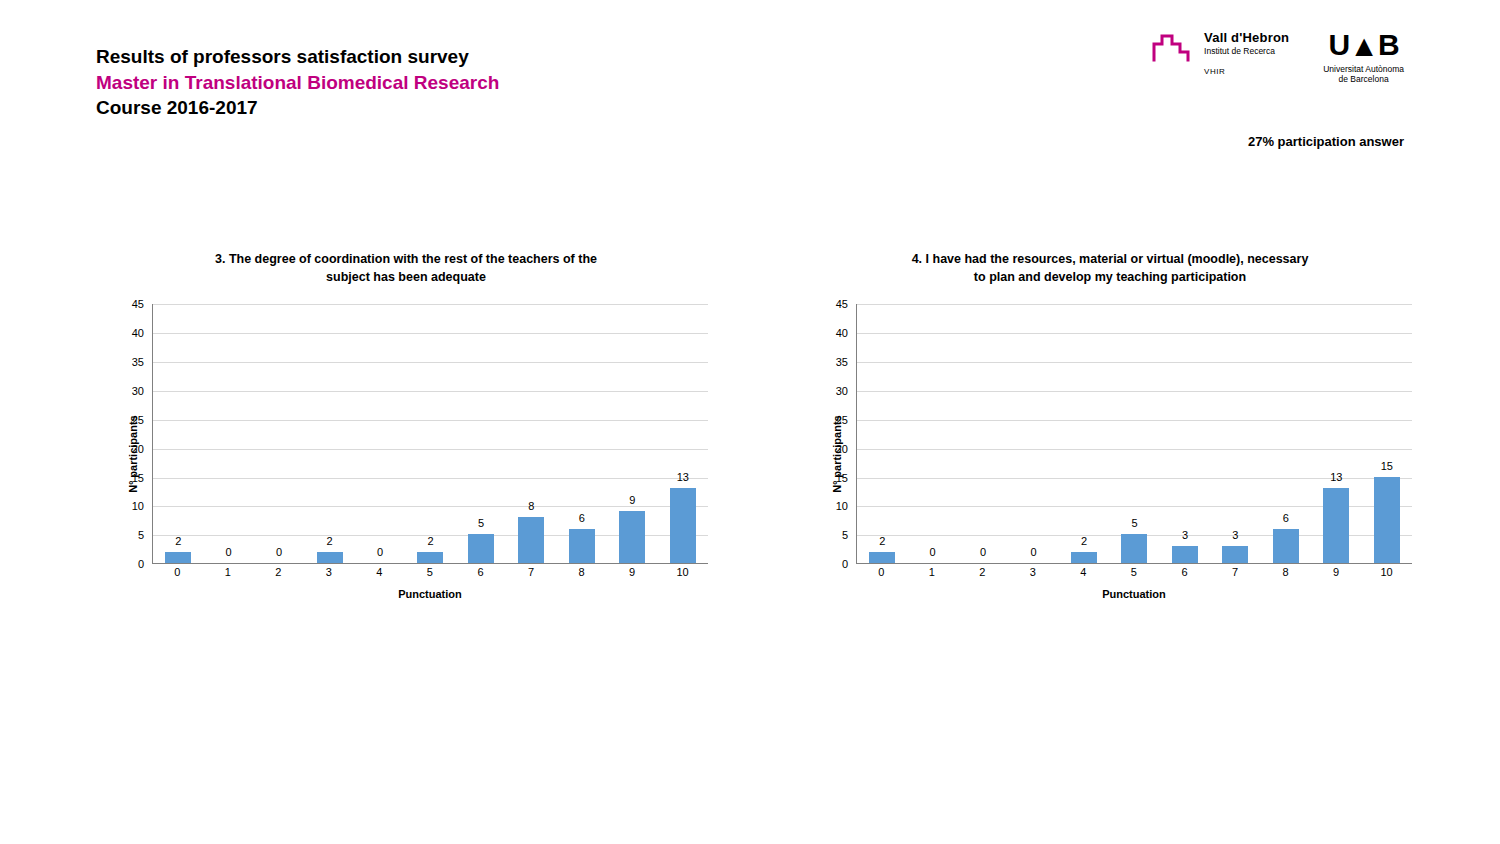Results of professors satisfaction survey
Master in Translational Biomedical Research
Course 2016-2017
Vall d'Hebron
Institut de Recerca
VHIR
U▲B
Universitat Autònoma
de Barcelona
27% participation answer
3. The degree of coordination with the rest of the teachers of the
subject has been adequate
Nº participants
45 40 35 30 25 20 15 10 5 0
2
0
0
2
0
2
5
8
6
9
13
01234 5678910
Punctuation
4. I have had the resources, material or virtual (moodle), necessary
to plan and develop my teaching participation
Nº participants
45 40 35 30 25 20 15 10 5 0
2
0
0
0
2
5
3
3
6
13
15
01234 5678910
Punctuation